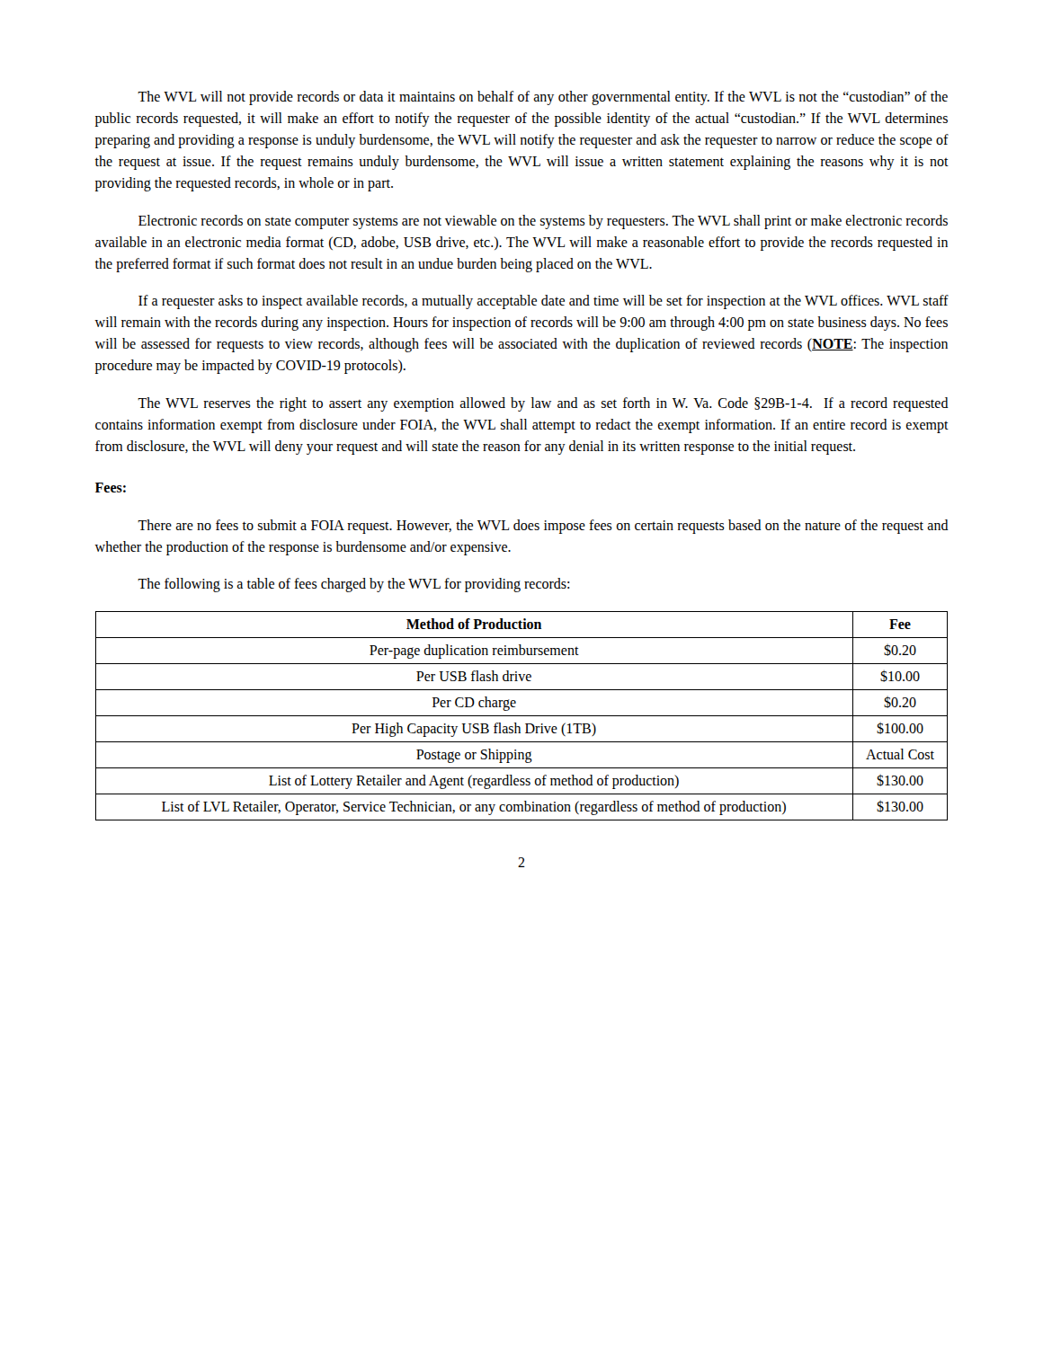The WVL will not provide records or data it maintains on behalf of any other governmental entity. If the WVL is not the “custodian” of the public records requested, it will make an effort to notify the requester of the possible identity of the actual “custodian.” If the WVL determines preparing and providing a response is unduly burdensome, the WVL will notify the requester and ask the requester to narrow or reduce the scope of the request at issue. If the request remains unduly burdensome, the WVL will issue a written statement explaining the reasons why it is not providing the requested records, in whole or in part.
Electronic records on state computer systems are not viewable on the systems by requesters. The WVL shall print or make electronic records available in an electronic media format (CD, adobe, USB drive, etc.). The WVL will make a reasonable effort to provide the records requested in the preferred format if such format does not result in an undue burden being placed on the WVL.
If a requester asks to inspect available records, a mutually acceptable date and time will be set for inspection at the WVL offices. WVL staff will remain with the records during any inspection. Hours for inspection of records will be 9:00 am through 4:00 pm on state business days. No fees will be assessed for requests to view records, although fees will be associated with the duplication of reviewed records (NOTE: The inspection procedure may be impacted by COVID-19 protocols).
The WVL reserves the right to assert any exemption allowed by law and as set forth in W. Va. Code §29B-1-4. If a record requested contains information exempt from disclosure under FOIA, the WVL shall attempt to redact the exempt information. If an entire record is exempt from disclosure, the WVL will deny your request and will state the reason for any denial in its written response to the initial request.
Fees:
There are no fees to submit a FOIA request. However, the WVL does impose fees on certain requests based on the nature of the request and whether the production of the response is burdensome and/or expensive.
The following is a table of fees charged by the WVL for providing records:
| Method of Production | Fee |
| --- | --- |
| Per-page duplication reimbursement | $0.20 |
| Per USB flash drive | $10.00 |
| Per CD charge | $0.20 |
| Per High Capacity USB flash Drive (1TB) | $100.00 |
| Postage or Shipping | Actual Cost |
| List of Lottery Retailer and Agent (regardless of method of production) | $130.00 |
| List of LVL Retailer, Operator, Service Technician, or any combination (regardless of method of production) | $130.00 |
2